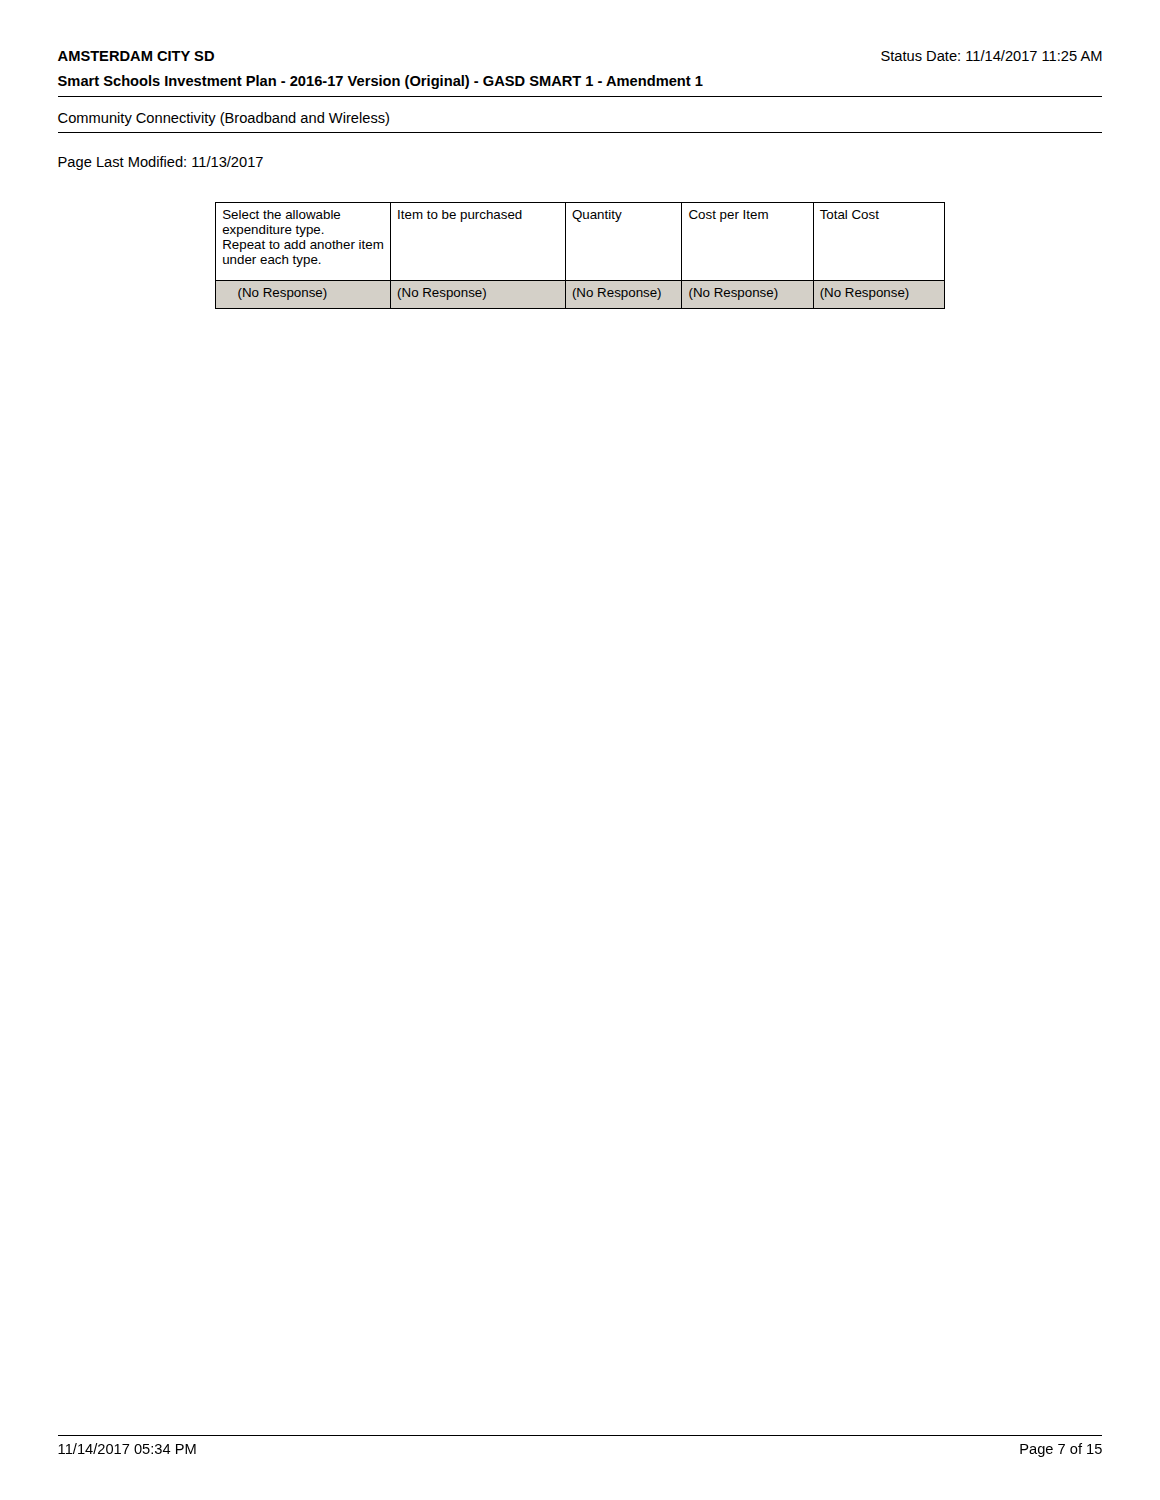AMSTERDAM CITY SD
Status Date: 11/14/2017 11:25 AM
Smart Schools Investment Plan - 2016-17 Version (Original) - GASD SMART 1 - Amendment 1
Community Connectivity (Broadband and Wireless)
Page Last Modified: 11/13/2017
| Select the allowable expenditure type. Repeat to add another item under each type. | Item to be purchased | Quantity | Cost per Item | Total Cost |
| --- | --- | --- | --- | --- |
| (No Response) | (No Response) | (No Response) | (No Response) | (No Response) |
11/14/2017 05:34 PM
Page 7 of 15